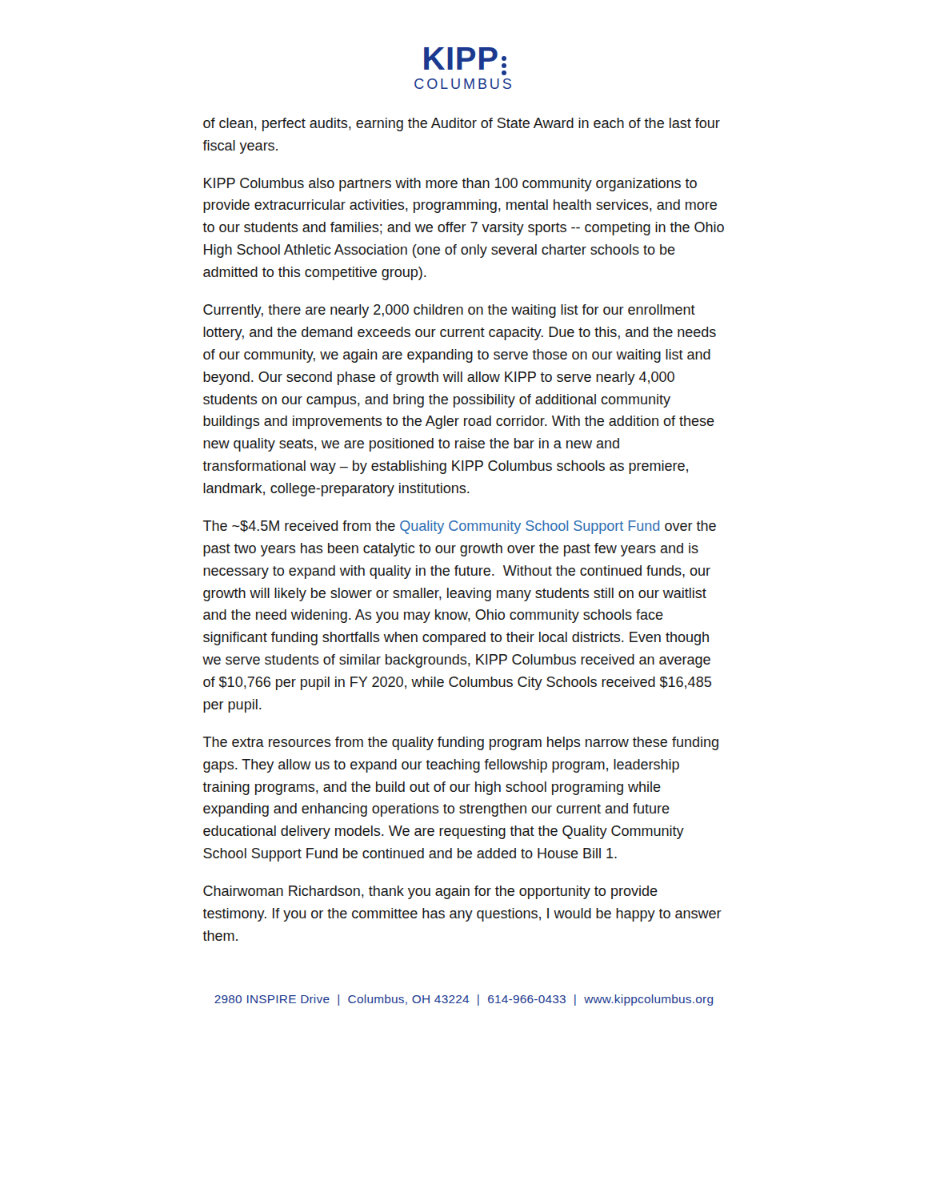KIPP
COLUMBUS
of clean, perfect audits, earning the Auditor of State Award in each of the last four fiscal years.
KIPP Columbus also partners with more than 100 community organizations to provide extracurricular activities, programming, mental health services, and more to our students and families; and we offer 7 varsity sports -- competing in the Ohio High School Athletic Association (one of only several charter schools to be admitted to this competitive group).
Currently, there are nearly 2,000 children on the waiting list for our enrollment lottery, and the demand exceeds our current capacity. Due to this, and the needs of our community, we again are expanding to serve those on our waiting list and beyond. Our second phase of growth will allow KIPP to serve nearly 4,000 students on our campus, and bring the possibility of additional community buildings and improvements to the Agler road corridor. With the addition of these new quality seats, we are positioned to raise the bar in a new and transformational way – by establishing KIPP Columbus schools as premiere, landmark, college-preparatory institutions.
The ~$4.5M received from the Quality Community School Support Fund over the past two years has been catalytic to our growth over the past few years and is necessary to expand with quality in the future. Without the continued funds, our growth will likely be slower or smaller, leaving many students still on our waitlist and the need widening. As you may know, Ohio community schools face significant funding shortfalls when compared to their local districts. Even though we serve students of similar backgrounds, KIPP Columbus received an average of $10,766 per pupil in FY 2020, while Columbus City Schools received $16,485 per pupil.
The extra resources from the quality funding program helps narrow these funding gaps. They allow us to expand our teaching fellowship program, leadership training programs, and the build out of our high school programing while expanding and enhancing operations to strengthen our current and future educational delivery models. We are requesting that the Quality Community School Support Fund be continued and be added to House Bill 1.
Chairwoman Richardson, thank you again for the opportunity to provide testimony. If you or the committee has any questions, I would be happy to answer them.
2980 INSPIRE Drive | Columbus, OH 43224 | 614-966-0433 | www.kippcolumbus.org